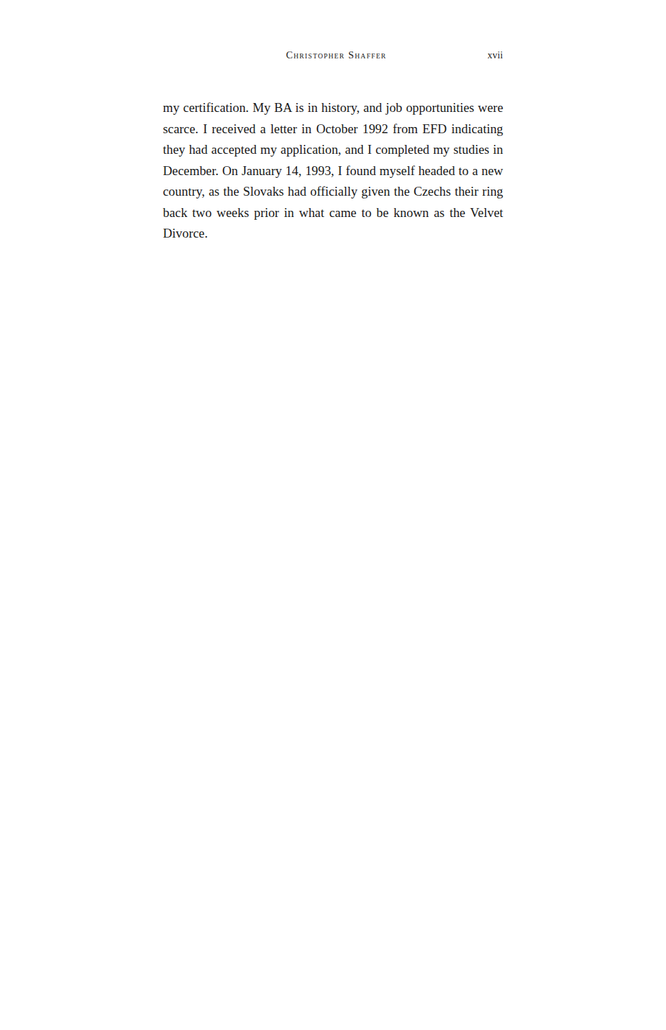Christopher Shaffer xvii
my certification. My BA is in history, and job opportunities were scarce. I received a letter in October 1992 from EFD indicating they had accepted my application, and I completed my studies in December. On January 14, 1993, I found myself headed to a new country, as the Slovaks had officially given the Czechs their ring back two weeks prior in what came to be known as the Velvet Divorce.